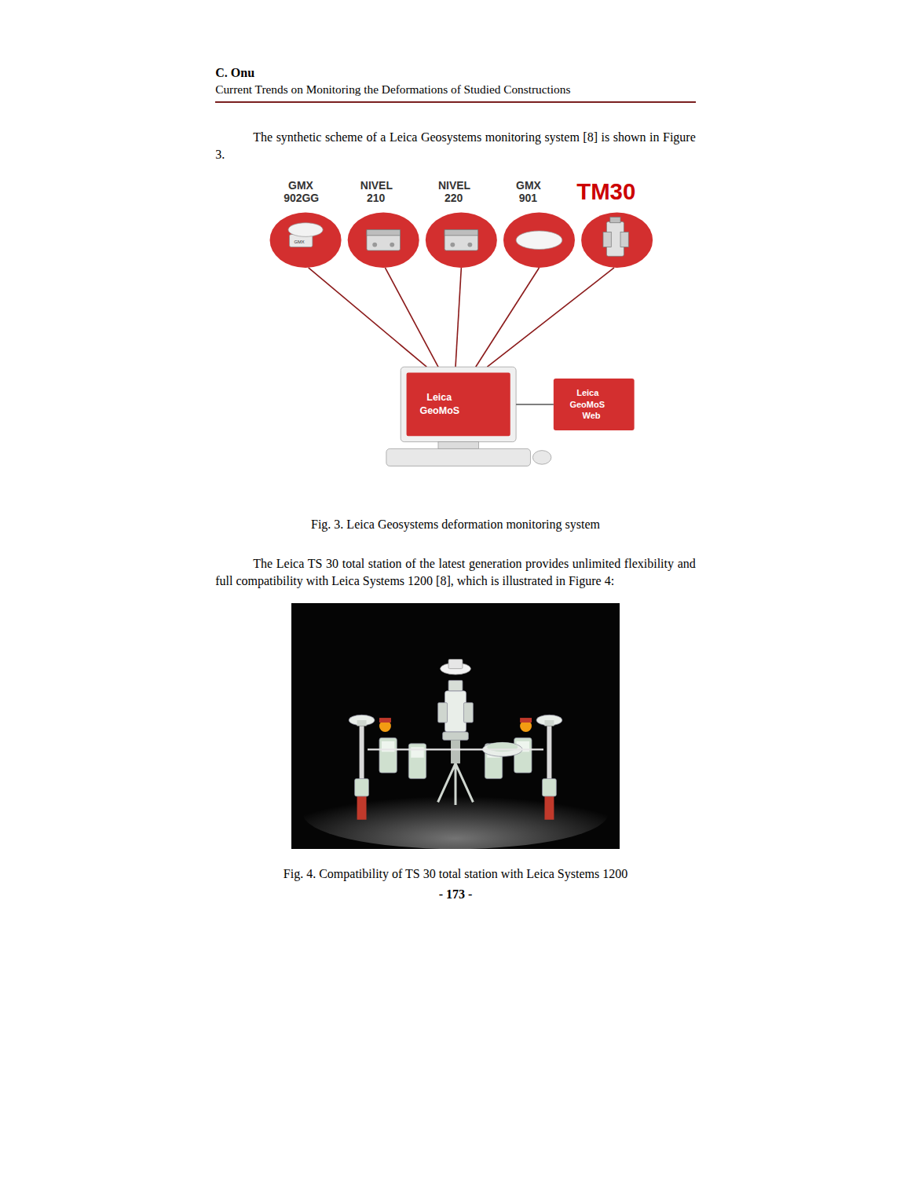C. Onu
Current Trends on Monitoring the Deformations of Studied Constructions
The synthetic scheme of a Leica Geosystems monitoring system [8] is shown in Figure 3.
Fig. 3. Leica Geosystems deformation monitoring system
The Leica TS 30 total station of the latest generation provides unlimited flexibility and full compatibility with Leica Systems 1200 [8], which is illustrated in Figure 4:
Fig. 4. Compatibility of TS 30 total station with Leica Systems 1200
- 173 -